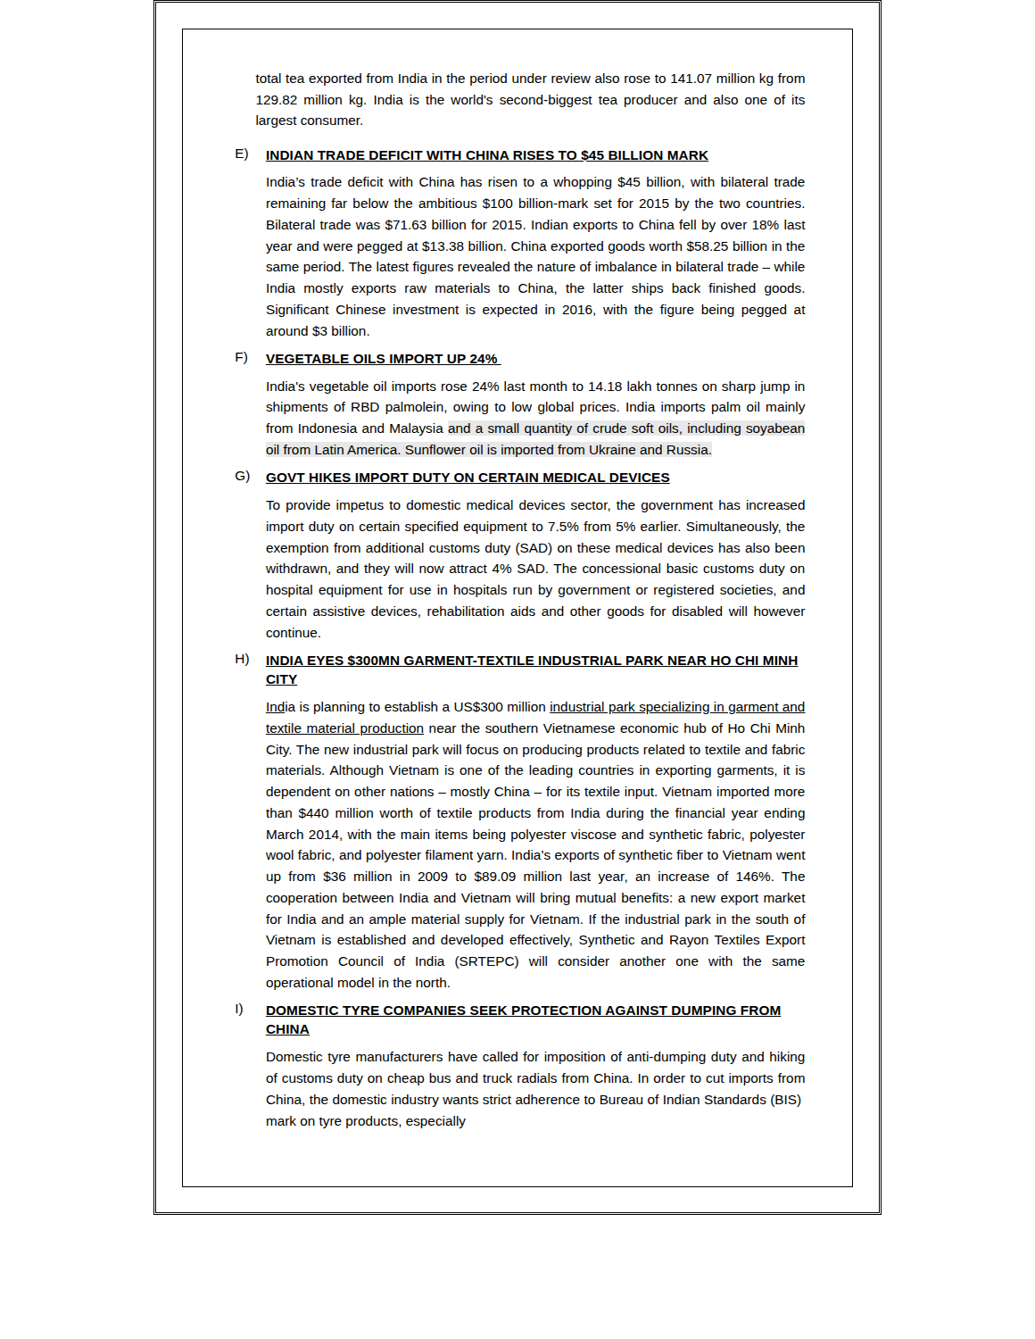total tea exported from India in the period under review also rose to 141.07 million kg from 129.82 million kg. India is the world's second-biggest tea producer and also one of its largest consumer.
E)
INDIAN TRADE DEFICIT WITH CHINA RISES TO $45 BILLION MARK
India’s trade deficit with China has risen to a whopping $45 billion, with bilateral trade remaining far below the ambitious $100 billion-mark set for 2015 by the two countries. Bilateral trade was $71.63 billion for 2015. Indian exports to China fell by over 18% last year and were pegged at $13.38 billion. China exported goods worth $58.25 billion in the same period. The latest figures revealed the nature of imbalance in bilateral trade – while India mostly exports raw materials to China, the latter ships back finished goods. Significant Chinese investment is expected in 2016, with the figure being pegged at around $3 billion.
F)
VEGETABLE OILS IMPORT UP 24%
India's vegetable oil imports rose 24% last month to 14.18 lakh tonnes on sharp jump in shipments of RBD palmolein, owing to low global prices. India imports palm oil mainly from Indonesia and Malaysia and a small quantity of crude soft oils, including soyabean oil from Latin America. Sunflower oil is imported from Ukraine and Russia.
G)
GOVT HIKES IMPORT DUTY ON CERTAIN MEDICAL DEVICES
To provide impetus to domestic medical devices sector, the government has increased import duty on certain specified equipment to 7.5% from 5% earlier. Simultaneously, the exemption from additional customs duty (SAD) on these medical devices has also been withdrawn, and they will now attract 4% SAD. The concessional basic customs duty on hospital equipment for use in hospitals run by government or registered societies, and certain assistive devices, rehabilitation aids and other goods for disabled will however continue.
H)
INDIA EYES $300MN GARMENT-TEXTILE INDUSTRIAL PARK NEAR HO CHI MINH CITY
India is planning to establish a US$300 million industrial park specializing in garment and textile material production near the southern Vietnamese economic hub of Ho Chi Minh City. The new industrial park will focus on producing products related to textile and fabric materials. Although Vietnam is one of the leading countries in exporting garments, it is dependent on other nations – mostly China – for its textile input. Vietnam imported more than $440 million worth of textile products from India during the financial year ending March 2014, with the main items being polyester viscose and synthetic fabric, polyester wool fabric, and polyester filament yarn. India’s exports of synthetic fiber to Vietnam went up from $36 million in 2009 to $89.09 million last year, an increase of 146%. The cooperation between India and Vietnam will bring mutual benefits: a new export market for India and an ample material supply for Vietnam. If the industrial park in the south of Vietnam is established and developed effectively, Synthetic and Rayon Textiles Export Promotion Council of India (SRTEPC) will consider another one with the same operational model in the north.
I)
DOMESTIC TYRE COMPANIES SEEK PROTECTION AGAINST DUMPING FROM CHINA
Domestic tyre manufacturers have called for imposition of anti-dumping duty and hiking of customs duty on cheap bus and truck radials from China. In order to cut imports from China, the domestic industry wants strict adherence to Bureau of Indian Standards (BIS) mark on tyre products, especially